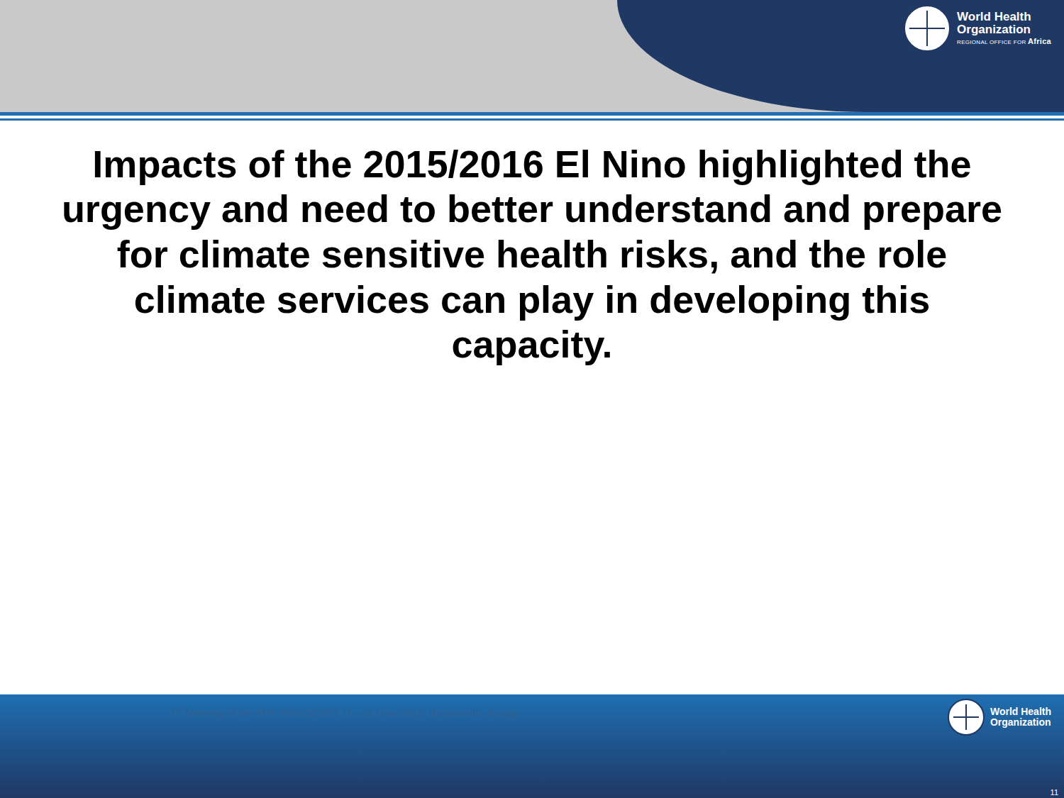World Health Organization REGIONAL OFFICE FOR Africa
Impacts of the 2015/2016 El Nino highlighted the urgency and need to better understand and prepare for climate sensitive health risks, and the role climate services can play in developing this capacity.
1st Meeting of the AFR-PHEOCNET, 9 – 11 Nov. 2015, Brazzaville, Congo
World Health Organization
11